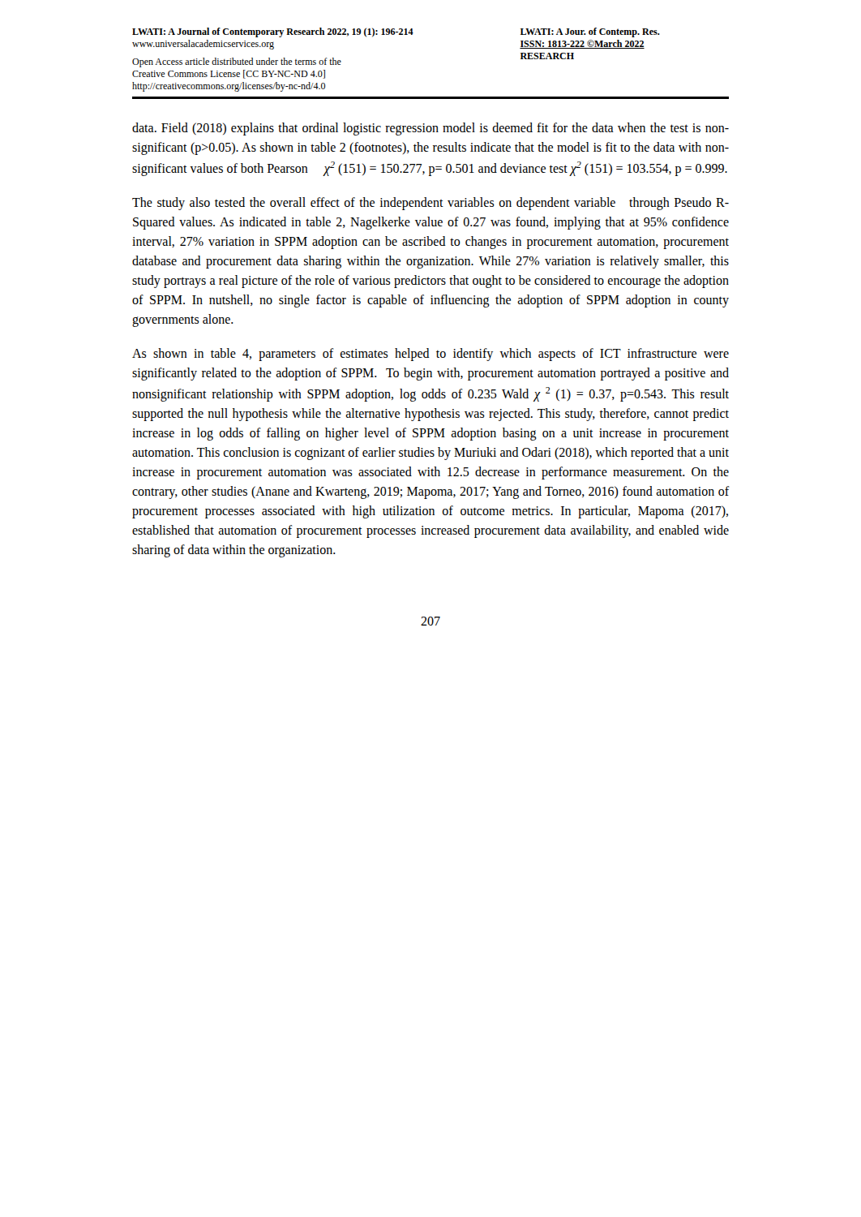LWATI: A Journal of Contemporary Research 2022, 19 (1): 196-214
www.universalacademicservices.org
Open Access article distributed under the terms of the
Creative Commons License [CC BY-NC-ND 4.0]
http://creativecommons.org/licenses/by-nc-nd/4.0
LWATI: A Jour. of Contemp. Res.
ISSN: 1813-222 ©March 2022
RESEARCH
data. Field (2018) explains that ordinal logistic regression model is deemed fit for the data when the test is non-significant (p>0.05). As shown in table 2 (footnotes), the results indicate that the model is fit to the data with non-significant values of both Pearson χ2 (151) = 150.277, p= 0.501 and deviance test χ2 (151) = 103.554, p = 0.999.
The study also tested the overall effect of the independent variables on dependent variable through Pseudo R-Squared values. As indicated in table 2, Nagelkerke value of 0.27 was found, implying that at 95% confidence interval, 27% variation in SPPM adoption can be ascribed to changes in procurement automation, procurement database and procurement data sharing within the organization. While 27% variation is relatively smaller, this study portrays a real picture of the role of various predictors that ought to be considered to encourage the adoption of SPPM. In nutshell, no single factor is capable of influencing the adoption of SPPM adoption in county governments alone.
As shown in table 4, parameters of estimates helped to identify which aspects of ICT infrastructure were significantly related to the adoption of SPPM. To begin with, procurement automation portrayed a positive and nonsignificant relationship with SPPM adoption, log odds of 0.235 Wald χ 2 (1) = 0.37, p=0.543. This result supported the null hypothesis while the alternative hypothesis was rejected. This study, therefore, cannot predict increase in log odds of falling on higher level of SPPM adoption basing on a unit increase in procurement automation. This conclusion is cognizant of earlier studies by Muriuki and Odari (2018), which reported that a unit increase in procurement automation was associated with 12.5 decrease in performance measurement. On the contrary, other studies (Anane and Kwarteng, 2019; Mapoma, 2017; Yang and Torneo, 2016) found automation of procurement processes associated with high utilization of outcome metrics. In particular, Mapoma (2017), established that automation of procurement processes increased procurement data availability, and enabled wide sharing of data within the organization.
207